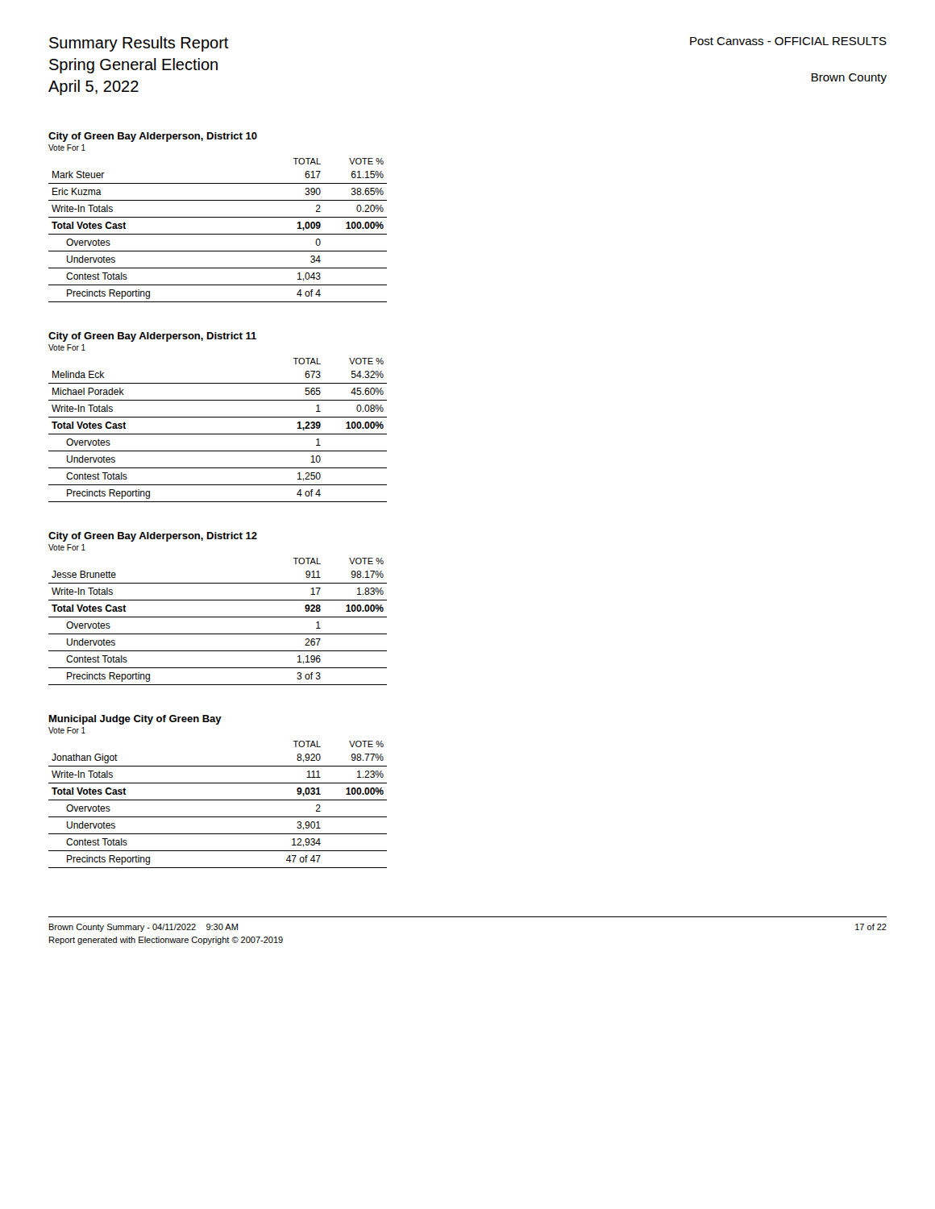Summary Results Report
Spring General Election
April 5, 2022
Post Canvass - OFFICIAL RESULTS
Brown County
City of Green Bay Alderperson, District 10
Vote For 1
| | TOTAL | VOTE % |
| --- | --- | --- |
| Mark Steuer | 617 | 61.15% |
| Eric Kuzma | 390 | 38.65% |
| Write-In Totals | 2 | 0.20% |
| Total Votes Cast | 1,009 | 100.00% |
| Overvotes | 0 | |
| Undervotes | 34 | |
| Contest Totals | 1,043 | |
| Precincts Reporting | 4 of 4 | |
City of Green Bay Alderperson, District 11
Vote For 1
| | TOTAL | VOTE % |
| --- | --- | --- |
| Melinda Eck | 673 | 54.32% |
| Michael Poradek | 565 | 45.60% |
| Write-In Totals | 1 | 0.08% |
| Total Votes Cast | 1,239 | 100.00% |
| Overvotes | 1 | |
| Undervotes | 10 | |
| Contest Totals | 1,250 | |
| Precincts Reporting | 4 of 4 | |
City of Green Bay Alderperson, District 12
Vote For 1
| | TOTAL | VOTE % |
| --- | --- | --- |
| Jesse Brunette | 911 | 98.17% |
| Write-In Totals | 17 | 1.83% |
| Total Votes Cast | 928 | 100.00% |
| Overvotes | 1 | |
| Undervotes | 267 | |
| Contest Totals | 1,196 | |
| Precincts Reporting | 3 of 3 | |
Municipal Judge City of Green Bay
Vote For 1
| | TOTAL | VOTE % |
| --- | --- | --- |
| Jonathan Gigot | 8,920 | 98.77% |
| Write-In Totals | 111 | 1.23% |
| Total Votes Cast | 9,031 | 100.00% |
| Overvotes | 2 | |
| Undervotes | 3,901 | |
| Contest Totals | 12,934 | |
| Precincts Reporting | 47 of 47 | |
Brown County Summary - 04/11/2022 9:30 AM
17 of 22
Report generated with Electionware Copyright © 2007-2019